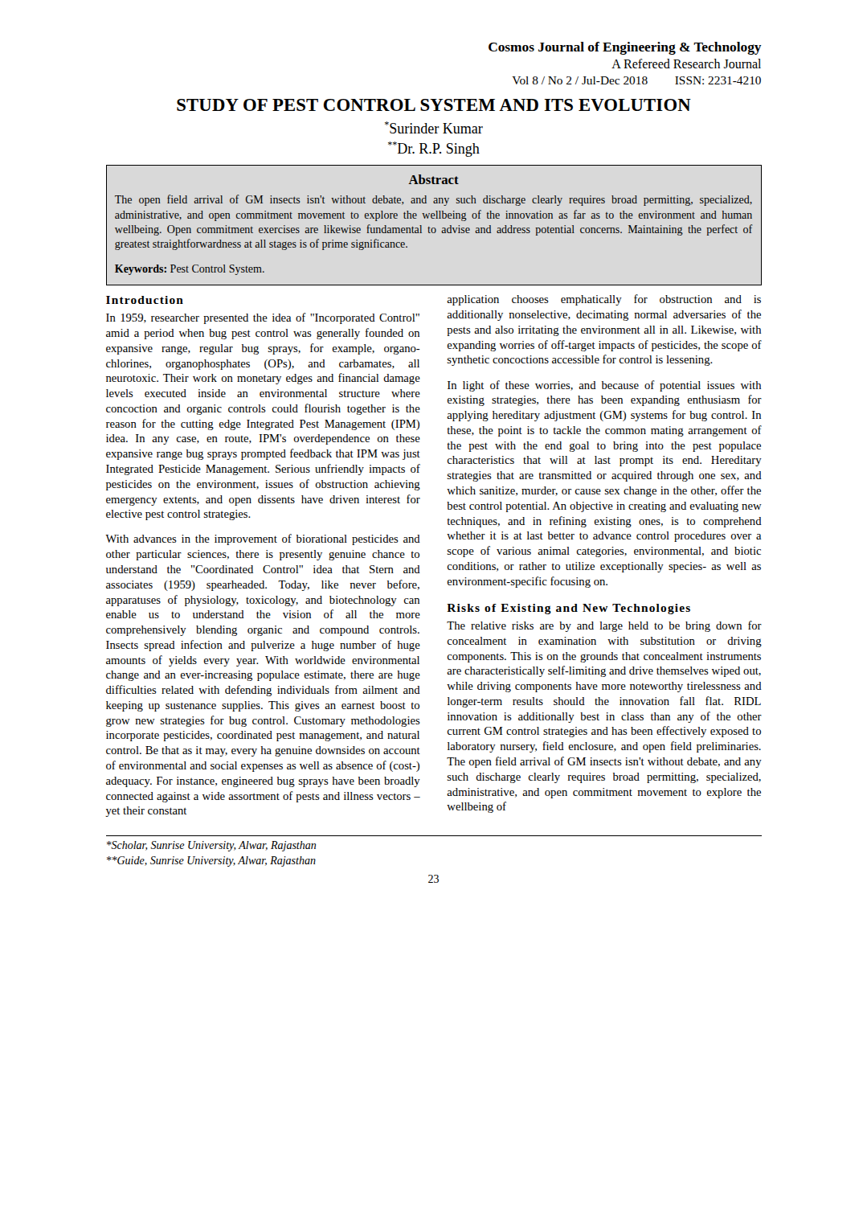Cosmos Journal of Engineering & Technology
A Refereed Research Journal
Vol 8 / No 2 / Jul-Dec 2018 ISSN: 2231-4210
STUDY OF PEST CONTROL SYSTEM AND ITS EVOLUTION
*Surinder Kumar
**Dr. R.P. Singh
Abstract
The open field arrival of GM insects isn't without debate, and any such discharge clearly requires broad permitting, specialized, administrative, and open commitment movement to explore the wellbeing of the innovation as far as to the environment and human wellbeing. Open commitment exercises are likewise fundamental to advise and address potential concerns. Maintaining the perfect of greatest straightforwardness at all stages is of prime significance.
Keywords: Pest Control System.
Introduction
In 1959, researcher presented the idea of "Incorporated Control" amid a period when bug pest control was generally founded on expansive range, regular bug sprays, for example, organo-chlorines, organophosphates (OPs), and carbamates, all neurotoxic. Their work on monetary edges and financial damage levels executed inside an environmental structure where concoction and organic controls could flourish together is the reason for the cutting edge Integrated Pest Management (IPM) idea. In any case, en route, IPM's overdependence on these expansive range bug sprays prompted feedback that IPM was just Integrated Pesticide Management. Serious unfriendly impacts of pesticides on the environment, issues of obstruction achieving emergency extents, and open dissents have driven interest for elective pest control strategies.
With advances in the improvement of biorational pesticides and other particular sciences, there is presently genuine chance to understand the "Coordinated Control" idea that Stern and associates (1959) spearheaded. Today, like never before, apparatuses of physiology, toxicology, and biotechnology can enable us to understand the vision of all the more comprehensively blending organic and compound controls. Insects spread infection and pulverize a huge number of huge amounts of yields every year. With worldwide environmental change and an ever-increasing populace estimate, there are huge difficulties related with defending individuals from ailment and keeping up sustenance supplies. This gives an earnest boost to grow new strategies for bug control. Customary methodologies incorporate pesticides, coordinated pest management, and natural control. Be that as it may, every ha genuine downsides on account of environmental and social expenses as well as absence of (cost-) adequacy. For instance, engineered bug sprays have been broadly connected against a wide assortment of pests and illness vectors – yet their constant
application chooses emphatically for obstruction and is additionally nonselective, decimating normal adversaries of the pests and also irritating the environment all in all. Likewise, with expanding worries of off-target impacts of pesticides, the scope of synthetic concoctions accessible for control is lessening.
In light of these worries, and because of potential issues with existing strategies, there has been expanding enthusiasm for applying hereditary adjustment (GM) systems for bug control. In these, the point is to tackle the common mating arrangement of the pest with the end goal to bring into the pest populace characteristics that will at last prompt its end. Hereditary strategies that are transmitted or acquired through one sex, and which sanitize, murder, or cause sex change in the other, offer the best control potential. An objective in creating and evaluating new techniques, and in refining existing ones, is to comprehend whether it is at last better to advance control procedures over a scope of various animal categories, environmental, and biotic conditions, or rather to utilize exceptionally species- as well as environment-specific focusing on.
Risks of Existing and New Technologies
The relative risks are by and large held to be bring down for concealment in examination with substitution or driving components. This is on the grounds that concealment instruments are characteristically self-limiting and drive themselves wiped out, while driving components have more noteworthy tirelessness and longer-term results should the innovation fall flat. RIDL innovation is additionally best in class than any of the other current GM control strategies and has been effectively exposed to laboratory nursery, field enclosure, and open field preliminaries. The open field arrival of GM insects isn't without debate, and any such discharge clearly requires broad permitting, specialized, administrative, and open commitment movement to explore the wellbeing of
*Scholar, Sunrise University, Alwar, Rajasthan
**Guide, Sunrise University, Alwar, Rajasthan
23